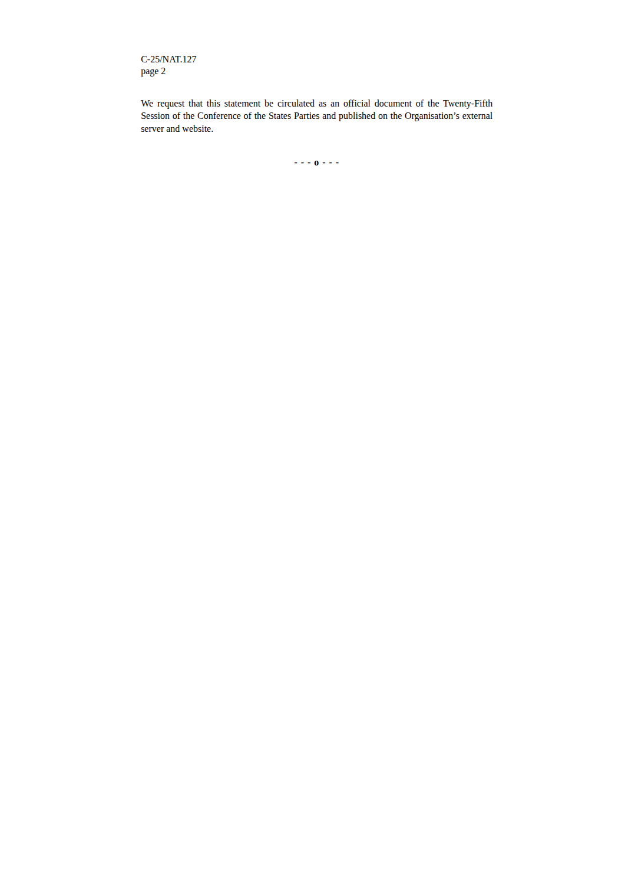C-25/NAT.127 page 2
We request that this statement be circulated as an official document of the Twenty-Fifth Session of the Conference of the States Parties and published on the Organisation’s external server and website.
- - - o - - -